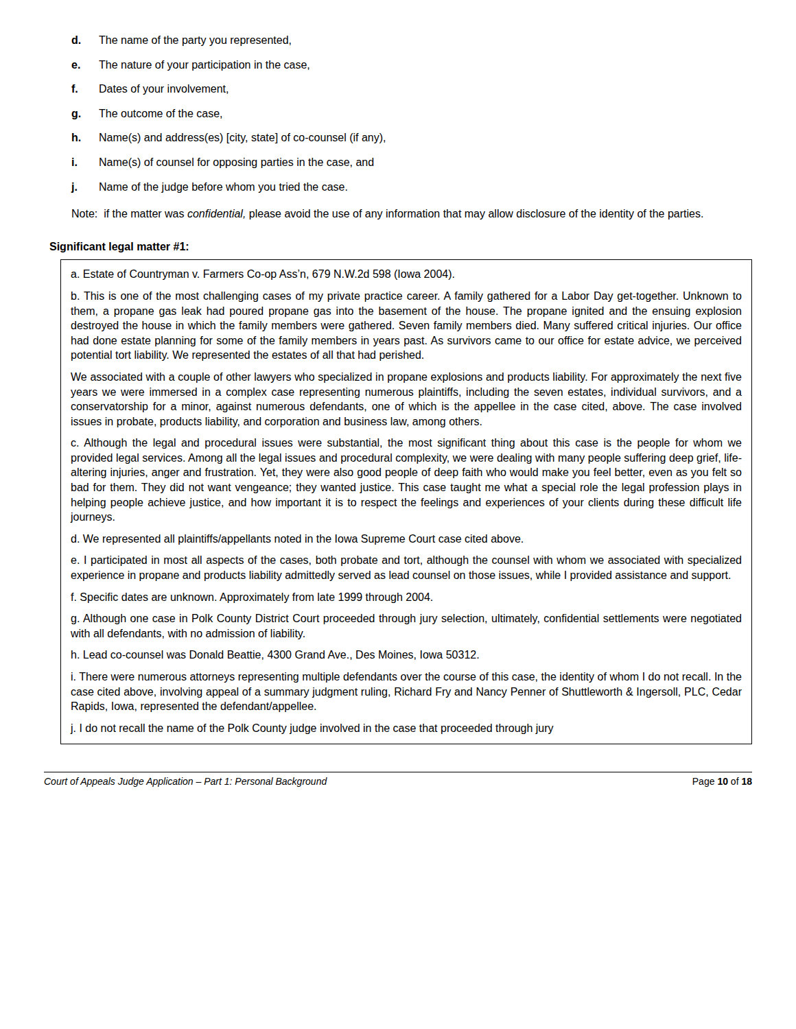d. The name of the party you represented,
e. The nature of your participation in the case,
f. Dates of your involvement,
g. The outcome of the case,
h. Name(s) and address(es) [city, state] of co-counsel (if any),
i. Name(s) of counsel for opposing parties in the case, and
j. Name of the judge before whom you tried the case.
Note: if the matter was confidential, please avoid the use of any information that may allow disclosure of the identity of the parties.
Significant legal matter #1:
a. Estate of Countryman v. Farmers Co-op Ass’n, 679 N.W.2d 598 (Iowa 2004).
b. This is one of the most challenging cases of my private practice career. A family gathered for a Labor Day get-together. Unknown to them, a propane gas leak had poured propane gas into the basement of the house. The propane ignited and the ensuing explosion destroyed the house in which the family members were gathered. Seven family members died. Many suffered critical injuries. Our office had done estate planning for some of the family members in years past. As survivors came to our office for estate advice, we perceived potential tort liability. We represented the estates of all that had perished.
We associated with a couple of other lawyers who specialized in propane explosions and products liability. For approximately the next five years we were immersed in a complex case representing numerous plaintiffs, including the seven estates, individual survivors, and a conservatorship for a minor, against numerous defendants, one of which is the appellee in the case cited, above. The case involved issues in probate, products liability, and corporation and business law, among others.
c. Although the legal and procedural issues were substantial, the most significant thing about this case is the people for whom we provided legal services. Among all the legal issues and procedural complexity, we were dealing with many people suffering deep grief, life-altering injuries, anger and frustration. Yet, they were also good people of deep faith who would make you feel better, even as you felt so bad for them. They did not want vengeance; they wanted justice. This case taught me what a special role the legal profession plays in helping people achieve justice, and how important it is to respect the feelings and experiences of your clients during these difficult life journeys.
d. We represented all plaintiffs/appellants noted in the Iowa Supreme Court case cited above.
e. I participated in most all aspects of the cases, both probate and tort, although the counsel with whom we associated with specialized experience in propane and products liability admittedly served as lead counsel on those issues, while I provided assistance and support.
f. Specific dates are unknown. Approximately from late 1999 through 2004.
g. Although one case in Polk County District Court proceeded through jury selection, ultimately, confidential settlements were negotiated with all defendants, with no admission of liability.
h. Lead co-counsel was Donald Beattie, 4300 Grand Ave., Des Moines, Iowa 50312.
i. There were numerous attorneys representing multiple defendants over the course of this case, the identity of whom I do not recall. In the case cited above, involving appeal of a summary judgment ruling, Richard Fry and Nancy Penner of Shuttleworth & Ingersoll, PLC, Cedar Rapids, Iowa, represented the defendant/appellee.
j. I do not recall the name of the Polk County judge involved in the case that proceeded through jury
Court of Appeals Judge Application – Part 1: Personal Background
Page 10 of 18